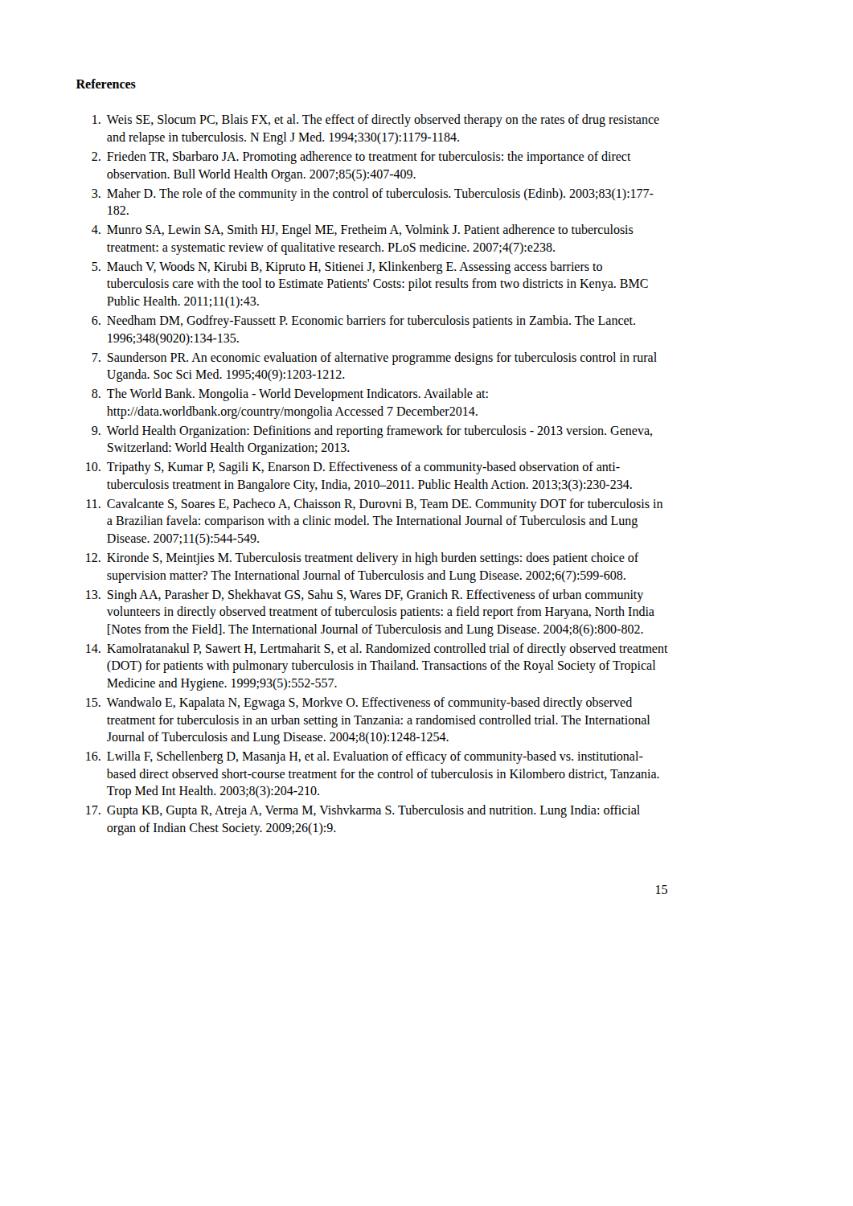References
Weis SE, Slocum PC, Blais FX, et al. The effect of directly observed therapy on the rates of drug resistance and relapse in tuberculosis. N Engl J Med. 1994;330(17):1179-1184.
Frieden TR, Sbarbaro JA. Promoting adherence to treatment for tuberculosis: the importance of direct observation. Bull World Health Organ. 2007;85(5):407-409.
Maher D. The role of the community in the control of tuberculosis. Tuberculosis (Edinb). 2003;83(1):177-182.
Munro SA, Lewin SA, Smith HJ, Engel ME, Fretheim A, Volmink J. Patient adherence to tuberculosis treatment: a systematic review of qualitative research. PLoS medicine. 2007;4(7):e238.
Mauch V, Woods N, Kirubi B, Kipruto H, Sitienei J, Klinkenberg E. Assessing access barriers to tuberculosis care with the tool to Estimate Patients' Costs: pilot results from two districts in Kenya. BMC Public Health. 2011;11(1):43.
Needham DM, Godfrey-Faussett P. Economic barriers for tuberculosis patients in Zambia. The Lancet. 1996;348(9020):134-135.
Saunderson PR. An economic evaluation of alternative programme designs for tuberculosis control in rural Uganda. Soc Sci Med. 1995;40(9):1203-1212.
The World Bank. Mongolia - World Development Indicators. Available at: http://data.worldbank.org/country/mongolia Accessed 7 December2014.
World Health Organization: Definitions and reporting framework for tuberculosis - 2013 version. Geneva, Switzerland: World Health Organization; 2013.
Tripathy S, Kumar P, Sagili K, Enarson D. Effectiveness of a community-based observation of anti-tuberculosis treatment in Bangalore City, India, 2010–2011. Public Health Action. 2013;3(3):230-234.
Cavalcante S, Soares E, Pacheco A, Chaisson R, Durovni B, Team DE. Community DOT for tuberculosis in a Brazilian favela: comparison with a clinic model. The International Journal of Tuberculosis and Lung Disease. 2007;11(5):544-549.
Kironde S, Meintjies M. Tuberculosis treatment delivery in high burden settings: does patient choice of supervision matter? The International Journal of Tuberculosis and Lung Disease. 2002;6(7):599-608.
Singh AA, Parasher D, Shekhavat GS, Sahu S, Wares DF, Granich R. Effectiveness of urban community volunteers in directly observed treatment of tuberculosis patients: a field report from Haryana, North India [Notes from the Field]. The International Journal of Tuberculosis and Lung Disease. 2004;8(6):800-802.
Kamolratanakul P, Sawert H, Lertmaharit S, et al. Randomized controlled trial of directly observed treatment (DOT) for patients with pulmonary tuberculosis in Thailand. Transactions of the Royal Society of Tropical Medicine and Hygiene. 1999;93(5):552-557.
Wandwalo E, Kapalata N, Egwaga S, Morkve O. Effectiveness of community-based directly observed treatment for tuberculosis in an urban setting in Tanzania: a randomised controlled trial. The International Journal of Tuberculosis and Lung Disease. 2004;8(10):1248-1254.
Lwilla F, Schellenberg D, Masanja H, et al. Evaluation of efficacy of community‐based vs. institutional‐based direct observed short‐course treatment for the control of tuberculosis in Kilombero district, Tanzania. Trop Med Int Health. 2003;8(3):204-210.
Gupta KB, Gupta R, Atreja A, Verma M, Vishvkarma S. Tuberculosis and nutrition. Lung India: official organ of Indian Chest Society. 2009;26(1):9.
15